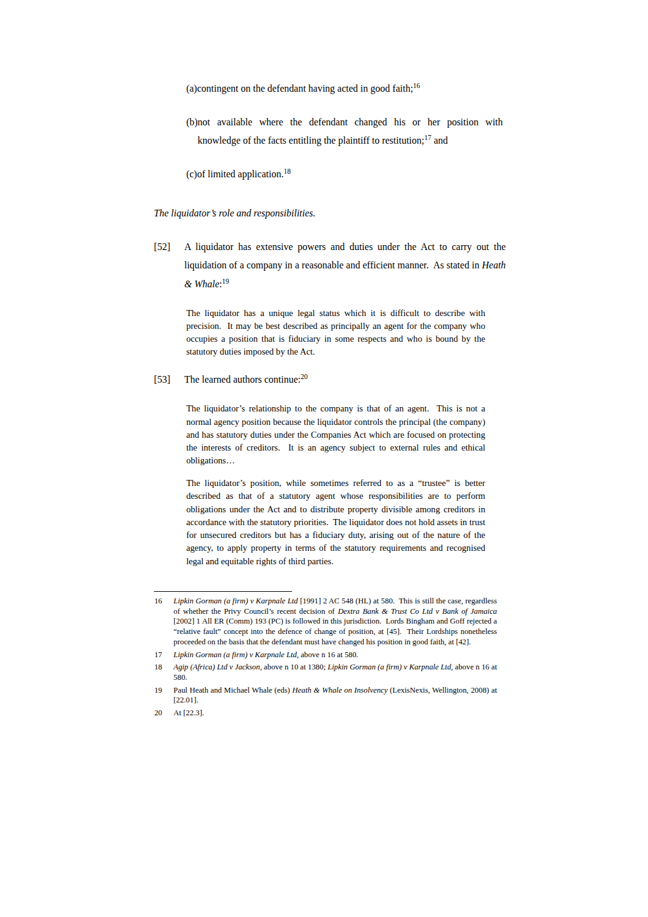(a)
contingent on the defendant having acted in good faith;16
(b)
not available where the defendant changed his or her position with knowledge of the facts entitling the plaintiff to restitution;17 and
(c)
of limited application.18
The liquidator’s role and responsibilities.
[52]
A liquidator has extensive powers and duties under the Act to carry out the liquidation of a company in a reasonable and efficient manner. As stated in Heath & Whale:19
The liquidator has a unique legal status which it is difficult to describe with precision. It may be best described as principally an agent for the company who occupies a position that is fiduciary in some respects and who is bound by the statutory duties imposed by the Act.
[53]
The learned authors continue:20
The liquidator’s relationship to the company is that of an agent. This is not a normal agency position because the liquidator controls the principal (the company) and has statutory duties under the Companies Act which are focused on protecting the interests of creditors. It is an agency subject to external rules and ethical obligations…
The liquidator’s position, while sometimes referred to as a “trustee” is better described as that of a statutory agent whose responsibilities are to perform obligations under the Act and to distribute property divisible among creditors in accordance with the statutory priorities. The liquidator does not hold assets in trust for unsecured creditors but has a fiduciary duty, arising out of the nature of the agency, to apply property in terms of the statutory requirements and recognised legal and equitable rights of third parties.
16
Lipkin Gorman (a firm) v Karpnale Ltd [1991] 2 AC 548 (HL) at 580. This is still the case, regardless of whether the Privy Council’s recent decision of Dextra Bank & Trust Co Ltd v Bank of Jamaica [2002] 1 All ER (Comm) 193 (PC) is followed in this jurisdiction. Lords Bingham and Goff rejected a “relative fault” concept into the defence of change of position, at [45]. Their Lordships nonetheless proceeded on the basis that the defendant must have changed his position in good faith, at [42].
17
Lipkin Gorman (a firm) v Karpnale Ltd, above n 16 at 580.
18
Agip (Africa) Ltd v Jackson, above n 10 at 1380; Lipkin Gorman (a firm) v Karpnale Ltd, above n 16 at 580.
19
Paul Heath and Michael Whale (eds) Heath & Whale on Insolvency (LexisNexis, Wellington, 2008) at [22.01].
20
At [22.3].